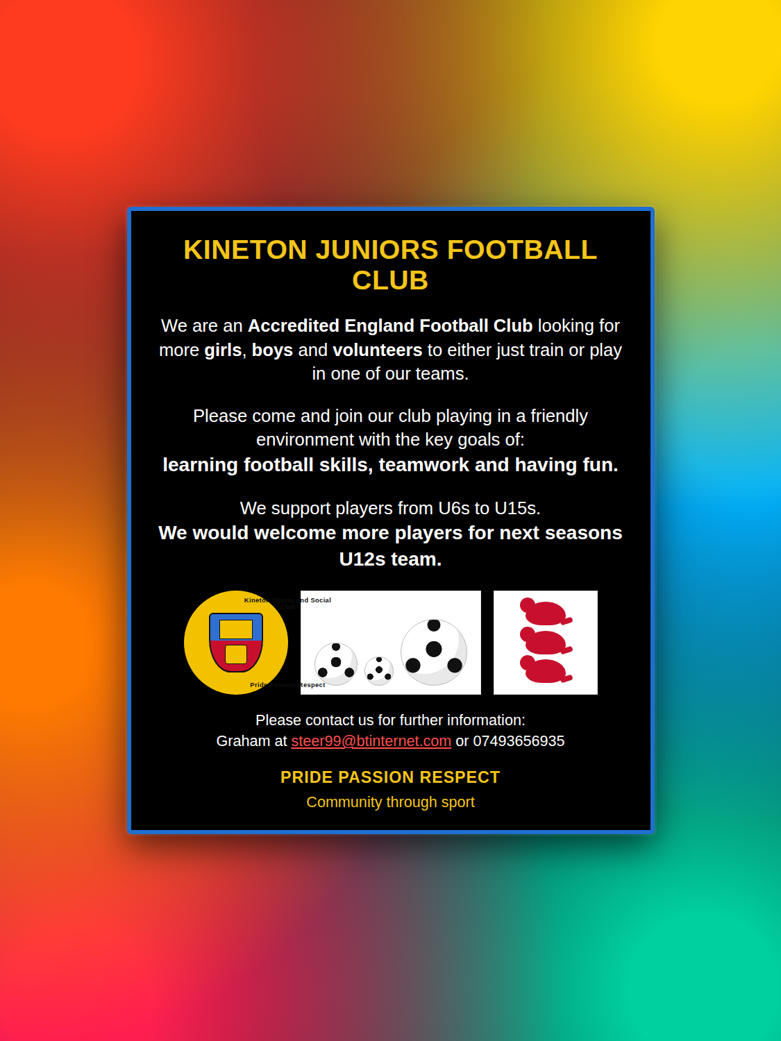Kineton Juniors Football Club
We are an Accredited England Football Club looking for more girls, boys and volunteers to either just train or play in one of our teams.
Please come and join our club playing in a friendly environment with the key goals of: learning football skills, teamwork and having fun.
We support players from U6s to U15s. We would welcome more players for next seasons U12s team.
Kineton Sports and Social Club Pride Passion Respect
Please contact us for further information:
Graham at steer99@btinternet.com or 07493656935
Pride Passion Respect
Community through sport